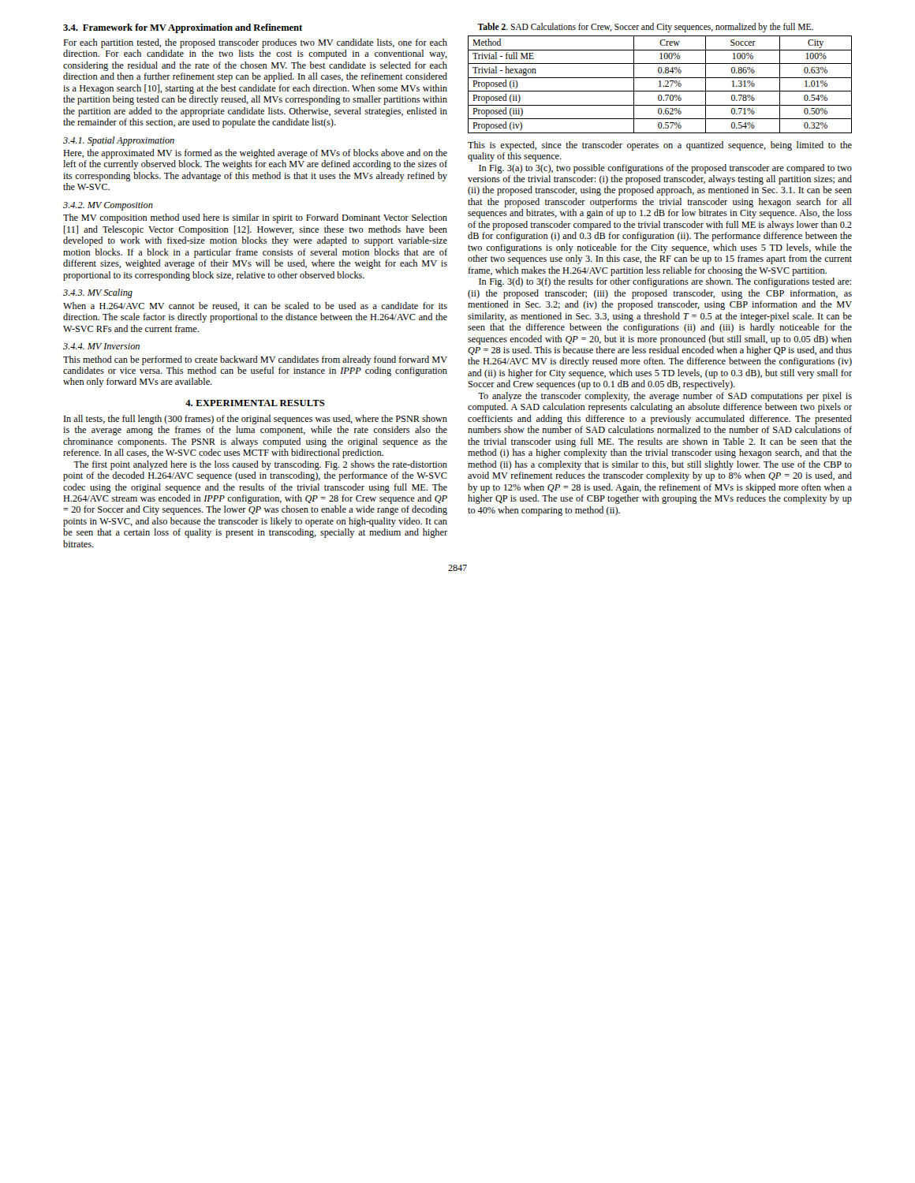3.4. Framework for MV Approximation and Refinement
For each partition tested, the proposed transcoder produces two MV candidate lists, one for each direction. For each candidate in the two lists the cost is computed in a conventional way, considering the residual and the rate of the chosen MV. The best candidate is selected for each direction and then a further refinement step can be applied. In all cases, the refinement considered is a Hexagon search [10], starting at the best candidate for each direction. When some MVs within the partition being tested can be directly reused, all MVs corresponding to smaller partitions within the partition are added to the appropriate candidate lists. Otherwise, several strategies, enlisted in the remainder of this section, are used to populate the candidate list(s).
3.4.1. Spatial Approximation
Here, the approximated MV is formed as the weighted average of MVs of blocks above and on the left of the currently observed block. The weights for each MV are defined according to the sizes of its corresponding blocks. The advantage of this method is that it uses the MVs already refined by the W-SVC.
3.4.2. MV Composition
The MV composition method used here is similar in spirit to Forward Dominant Vector Selection [11] and Telescopic Vector Composition [12]. However, since these two methods have been developed to work with fixed-size motion blocks they were adapted to support variable-size motion blocks. If a block in a particular frame consists of several motion blocks that are of different sizes, weighted average of their MVs will be used, where the weight for each MV is proportional to its corresponding block size, relative to other observed blocks.
3.4.3. MV Scaling
When a H.264/AVC MV cannot be reused, it can be scaled to be used as a candidate for its direction. The scale factor is directly proportional to the distance between the H.264/AVC and the W-SVC RFs and the current frame.
3.4.4. MV Inversion
This method can be performed to create backward MV candidates from already found forward MV candidates or vice versa. This method can be useful for instance in IPPP coding configuration when only forward MVs are available.
4. EXPERIMENTAL RESULTS
In all tests, the full length (300 frames) of the original sequences was used, where the PSNR shown is the average among the frames of the luma component, while the rate considers also the chrominance components. The PSNR is always computed using the original sequence as the reference. In all cases, the W-SVC codec uses MCTF with bidirectional prediction.
The first point analyzed here is the loss caused by transcoding. Fig. 2 shows the rate-distortion point of the decoded H.264/AVC sequence (used in transcoding), the performance of the W-SVC codec using the original sequence and the results of the trivial transcoder using full ME. The H.264/AVC stream was encoded in IPPP configuration, with QP = 28 for Crew sequence and QP = 20 for Soccer and City sequences. The lower QP was chosen to enable a wide range of decoding points in W-SVC, and also because the transcoder is likely to operate on high-quality video. It can be seen that a certain loss of quality is present in transcoding, specially at medium and higher bitrates.
Table 2. SAD Calculations for Crew, Soccer and City sequences, normalized by the full ME.
| Method | Crew | Soccer | City |
| --- | --- | --- | --- |
| Trivial - full ME | 100% | 100% | 100% |
| Trivial - hexagon | 0.84% | 0.86% | 0.63% |
| Proposed (i) | 1.27% | 1.31% | 1.01% |
| Proposed (ii) | 0.70% | 0.78% | 0.54% |
| Proposed (iii) | 0.62% | 0.71% | 0.50% |
| Proposed (iv) | 0.57% | 0.54% | 0.32% |
This is expected, since the transcoder operates on a quantized sequence, being limited to the quality of this sequence.
In Fig. 3(a) to 3(c), two possible configurations of the proposed transcoder are compared to two versions of the trivial transcoder: (i) the proposed transcoder, always testing all partition sizes; and (ii) the proposed transcoder, using the proposed approach, as mentioned in Sec. 3.1. It can be seen that the proposed transcoder outperforms the trivial transcoder using hexagon search for all sequences and bitrates, with a gain of up to 1.2 dB for low bitrates in City sequence. Also, the loss of the proposed transcoder compared to the trivial transcoder with full ME is always lower than 0.2 dB for configuration (i) and 0.3 dB for configuration (ii). The performance difference between the two configurations is only noticeable for the City sequence, which uses 5 TD levels, while the other two sequences use only 3. In this case, the RF can be up to 15 frames apart from the current frame, which makes the H.264/AVC partition less reliable for choosing the W-SVC partition.
In Fig. 3(d) to 3(f) the results for other configurations are shown. The configurations tested are: (ii) the proposed transcoder; (iii) the proposed transcoder, using the CBP information, as mentioned in Sec. 3.2; and (iv) the proposed transcoder, using CBP information and the MV similarity, as mentioned in Sec. 3.3, using a threshold T = 0.5 at the integer-pixel scale. It can be seen that the difference between the configurations (ii) and (iii) is hardly noticeable for the sequences encoded with QP = 20, but it is more pronounced (but still small, up to 0.05 dB) when QP = 28 is used. This is because there are less residual encoded when a higher QP is used, and thus the H.264/AVC MV is directly reused more often. The difference between the configurations (iv) and (ii) is higher for City sequence, which uses 5 TD levels, (up to 0.3 dB), but still very small for Soccer and Crew sequences (up to 0.1 dB and 0.05 dB, respectively).
To analyze the transcoder complexity, the average number of SAD computations per pixel is computed. A SAD calculation represents calculating an absolute difference between two pixels or coefficients and adding this difference to a previously accumulated difference. The presented numbers show the number of SAD calculations normalized to the number of SAD calculations of the trivial transcoder using full ME. The results are shown in Table 2. It can be seen that the method (i) has a higher complexity than the trivial transcoder using hexagon search, and that the method (ii) has a complexity that is similar to this, but still slightly lower. The use of the CBP to avoid MV refinement reduces the transcoder complexity by up to 8% when QP = 20 is used, and by up to 12% when QP = 28 is used. Again, the refinement of MVs is skipped more often when a higher QP is used. The use of CBP together with grouping the MVs reduces the complexity by up to 40% when comparing to method (ii).
2847